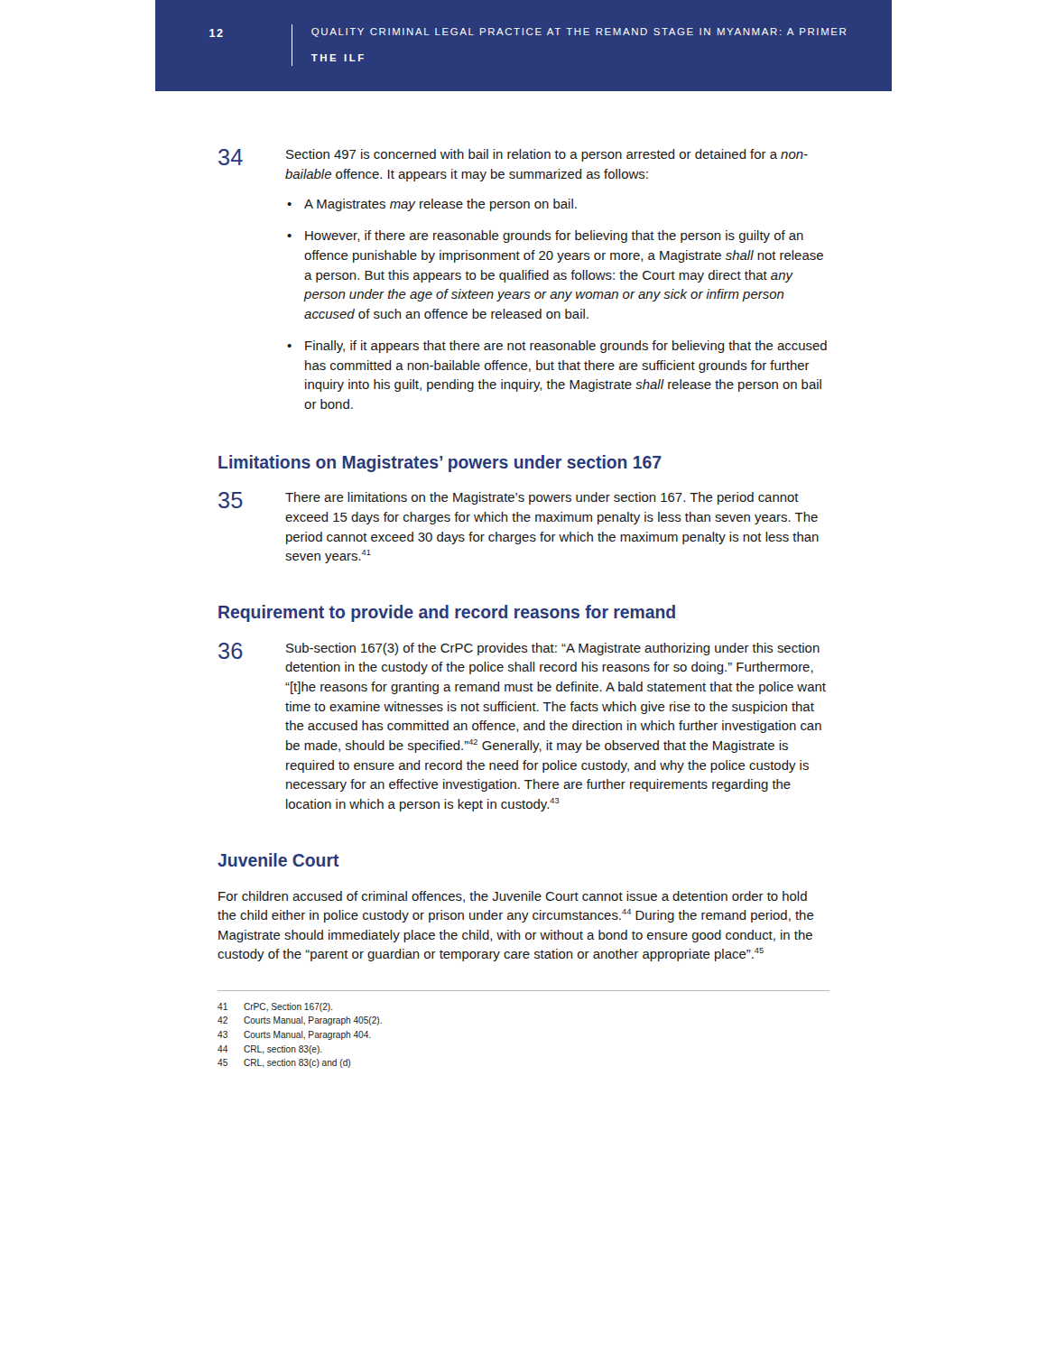12
Quality Criminal Legal Practice at the Remand Stage in Myanmar: A Primer
The ILF
34
Section 497 is concerned with bail in relation to a person arrested or detained for a non-bailable offence. It appears it may be summarized as follows:
A Magistrates may release the person on bail.
However, if there are reasonable grounds for believing that the person is guilty of an offence punishable by imprisonment of 20 years or more, a Magistrate shall not release a person. But this appears to be qualified as follows: the Court may direct that any person under the age of sixteen years or any woman or any sick or infirm person accused of such an offence be released on bail.
Finally, if it appears that there are not reasonable grounds for believing that the accused has committed a non-bailable offence, but that there are sufficient grounds for further inquiry into his guilt, pending the inquiry, the Magistrate shall release the person on bail or bond.
Limitations on Magistrates’ powers under section 167
35
There are limitations on the Magistrate’s powers under section 167. The period cannot exceed 15 days for charges for which the maximum penalty is less than seven years. The period cannot exceed 30 days for charges for which the maximum penalty is not less than seven years.41
Requirement to provide and record reasons for remand
36
Sub-section 167(3) of the CrPC provides that: “A Magistrate authorizing under this section detention in the custody of the police shall record his reasons for so doing.” Furthermore, “[t]he reasons for granting a remand must be definite. A bald statement that the police want time to examine witnesses is not sufficient. The facts which give rise to the suspicion that the accused has committed an offence, and the direction in which further investigation can be made, should be specified.”42 Generally, it may be observed that the Magistrate is required to ensure and record the need for police custody, and why the police custody is necessary for an effective investigation. There are further requirements regarding the location in which a person is kept in custody.43
Juvenile Court
For children accused of criminal offences, the Juvenile Court cannot issue a detention order to hold the child either in police custody or prison under any circumstances.44 During the remand period, the Magistrate should immediately place the child, with or without a bond to ensure good conduct, in the custody of the “parent or guardian or temporary care station or another appropriate place”.45
41
CrPC, Section 167(2).
42
Courts Manual, Paragraph 405(2).
43
Courts Manual, Paragraph 404.
44
CRL, section 83(e).
45
CRL, section 83(c) and (d)